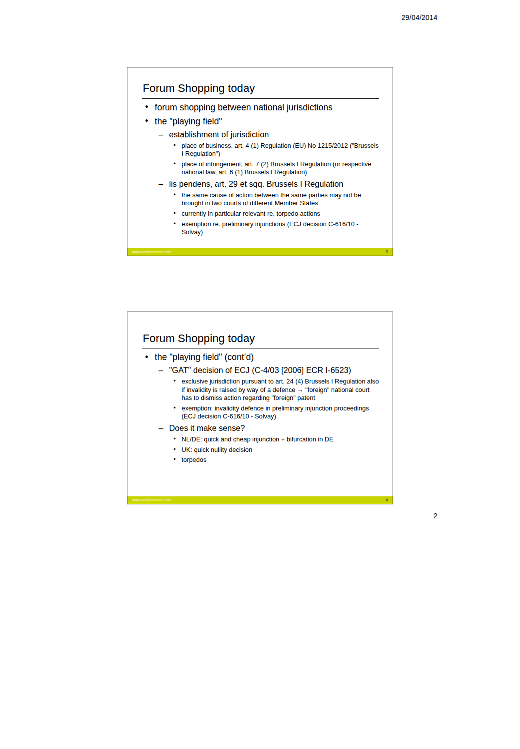29/04/2014
Forum Shopping today
forum shopping between national jurisdictions
the "playing field"
establishment of jurisdiction
place of business, art. 4 (1) Regulation (EU) No 1215/2012 ("Brussels I Regulation")
place of infringement, art. 7 (2) Brussels I Regulation (or respective national law, art. 6 (1) Brussels I Regulation)
lis pendens, art. 29 et sqq. Brussels I Regulation
the same cause of action between the same parties may not be brought in two courts of different Member States
currently in particular relevant re. torpedo actions
exemption re. preliminary injunctions (ECJ decision C-616/10 - Solvay)
www.hoganlovells.com 3
Forum Shopping today
the "playing field" (cont’d)
"GAT" decision of ECJ (C-4/03 [2006] ECR I-6523)
exclusive jurisdiction pursuant to art. 24 (4) Brussels I Regulation also if invalidity is raised by way of a defence → "foreign" national court has to dismiss action regarding "foreign" patent
exemption: invalidity defence in preliminary injunction proceedings (ECJ decision C-616/10 - Solvay)
Does it make sense?
NL/DE: quick and cheap injunction + bifurcation in DE
UK: quick nullity decision
torpedos
www.hoganlovells.com 4
2